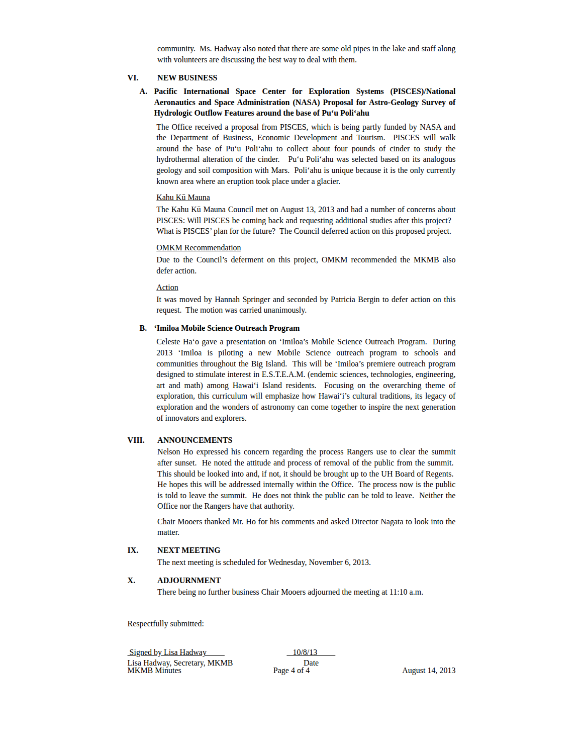community. Ms. Hadway also noted that there are some old pipes in the lake and staff along with volunteers are discussing the best way to deal with them.
VI.
NEW BUSINESS
A.
Pacific International Space Center for Exploration Systems (PISCES)/National Aeronautics and Space Administration (NASA) Proposal for Astro-Geology Survey of Hydrologic Outflow Features around the base of Puʻu Poliʻahu
The Office received a proposal from PISCES, which is being partly funded by NASA and the Department of Business, Economic Development and Tourism. PISCES will walk around the base of Puʻu Poliʻahu to collect about four pounds of cinder to study the hydrothermal alteration of the cinder. Puʻu Poliʻahu was selected based on its analogous geology and soil composition with Mars. Poliʻahu is unique because it is the only currently known area where an eruption took place under a glacier.
Kahu Kū Mauna
The Kahu Kū Mauna Council met on August 13, 2013 and had a number of concerns about PISCES: Will PISCES be coming back and requesting additional studies after this project? What is PISCES’ plan for the future? The Council deferred action on this proposed project.
OMKM Recommendation
Due to the Council’s deferment on this project, OMKM recommended the MKMB also defer action.
Action
It was moved by Hannah Springer and seconded by Patricia Bergin to defer action on this request. The motion was carried unanimously.
B.
ʻImiloa Mobile Science Outreach Program
Celeste Haʻo gave a presentation on ʻImiloa’s Mobile Science Outreach Program. During 2013 ʻImiloa is piloting a new Mobile Science outreach program to schools and communities throughout the Big Island. This will be ʻImiloa’s premiere outreach program designed to stimulate interest in E.S.T.E.A.M. (endemic sciences, technologies, engineering, art and math) among Hawaiʻi Island residents. Focusing on the overarching theme of exploration, this curriculum will emphasize how Hawaiʻi’s cultural traditions, its legacy of exploration and the wonders of astronomy can come together to inspire the next generation of innovators and explorers.
VIII.
ANNOUNCEMENTS
Nelson Ho expressed his concern regarding the process Rangers use to clear the summit after sunset. He noted the attitude and process of removal of the public from the summit. This should be looked into and, if not, it should be brought up to the UH Board of Regents. He hopes this will be addressed internally within the Office. The process now is the public is told to leave the summit. He does not think the public can be told to leave. Neither the Office nor the Rangers have that authority.
Chair Mooers thanked Mr. Ho for his comments and asked Director Nagata to look into the matter.
IX.
NEXT MEETING
The next meeting is scheduled for Wednesday, November 6, 2013.
X.
ADJOURNMENT
There being no further business Chair Mooers adjourned the meeting at 11:10 a.m.
Respectfully submitted:
Signed by Lisa Hadway
10/8/13
Lisa Hadway, Secretary, MKMB
Date
MKMB Minutes
Page 4 of 4
August 14, 2013